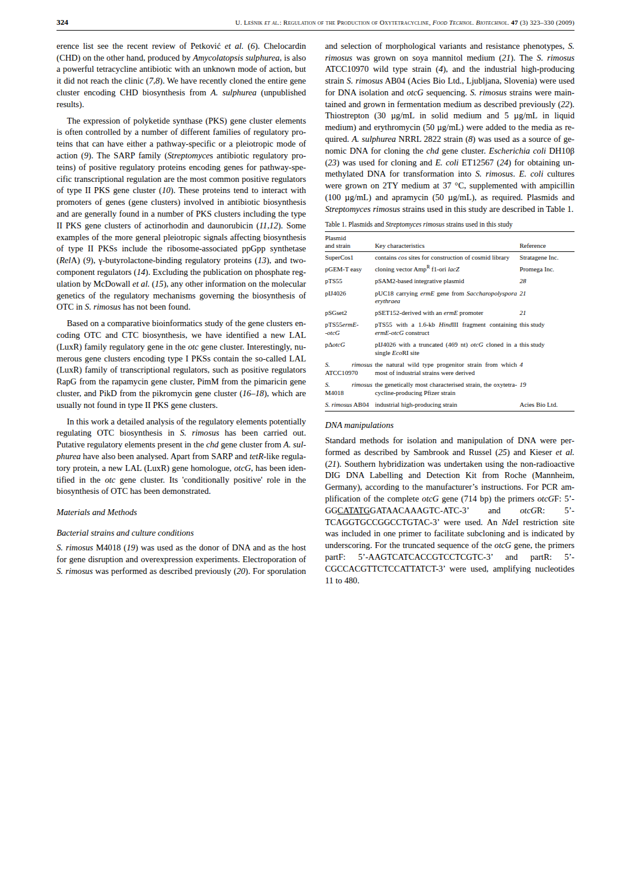324 U. Lešnik et al.: Regulation of the Production of Oxytetracycline, Food Technol. Biotechnol. 47 (3) 323–330 (2009)
erence list see the recent review of Petković et al. (6). Chelocardin (CHD) on the other hand, produced by Amycolatopsis sulphurea, is also a powerful tetracycline antibiotic with an unknown mode of action, but it did not reach the clinic (7,8). We have recently cloned the entire gene cluster encoding CHD biosynthesis from A. sulphurea (unpublished results).
The expression of polyketide synthase (PKS) gene cluster elements is often controlled by a number of different families of regulatory proteins that can have either a pathway-specific or a pleiotropic mode of action (9). The SARP family (Streptomyces antibiotic regulatory proteins) of positive regulatory proteins encoding genes for pathway-specific transcriptional regulation are the most common positive regulators of type II PKS gene cluster (10). These proteins tend to interact with promoters of genes (gene clusters) involved in antibiotic biosynthesis and are generally found in a number of PKS clusters including the type II PKS gene clusters of actinorhodin and daunorubicin (11,12). Some examples of the more general pleiotropic signals affecting biosynthesis of type II PKSs include the ribosome-associated ppGpp synthetase (Rel A) (9), γ-butyrolactone-binding regulatory proteins (13), and two-component regulators (14). Excluding the publication on phosphate regulation by McDowall et al. (15), any other information on the molecular genetics of the regulatory mechanisms governing the biosynthesis of OTC in S. rimosus has not been found.
Based on a comparative bioinformatics study of the gene clusters encoding OTC and CTC biosynthesis, we have identified a new LAL (LuxR) family regulatory gene in the otc gene cluster. Interestingly, numerous gene clusters encoding type I PKSs contain the so-called LAL (LuxR) family of transcriptional regulators, such as positive regulators RapG from the rapamycin gene cluster, PimM from the pimaricin gene cluster, and PikD from the pikromycin gene cluster (16–18), which are usually not found in type II PKS gene clusters.
In this work a detailed analysis of the regulatory elements potentially regulating OTC biosynthesis in S. rimosus has been carried out. Putative regulatory elements present in the chd gene cluster from A. sulphurea have also been analysed. Apart from SARP and tetR-like regulatory protein, a new LAL (LuxR) gene homologue, otcG, has been identified in the otc gene cluster. Its 'conditionally positive' role in the biosynthesis of OTC has been demonstrated.
Materials and Methods
Bacterial strains and culture conditions
S. rimosus M4018 (19) was used as the donor of DNA and as the host for gene disruption and overexpression experiments. Electroporation of S. rimosus was performed as described previously (20). For sporulation and selection of morphological variants and resistance phenotypes, S. rimosus was grown on soya mannitol medium (21). The S. rimosus ATCC10970 wild type strain (4), and the industrial high-producing strain S. rimosus AB04 (Acies Bio Ltd., Ljubljana, Slovenia) were used for DNA isolation and otcG sequencing. S. rimosus strains were maintained and grown in fermentation medium as described previously (22). Thiostrepton (30 µg/mL in solid medium and 5 µg/mL in liquid medium) and erythromycin (50 µg/mL) were added to the media as required. A. sulphurea NRRL 2822 strain (8) was used as a source of genomic DNA for cloning the chd gene cluster. Escherichia coli DH10β (23) was used for cloning and E. coli ET12567 (24) for obtaining unmethylated DNA for transformation into S. rimosus. E. coli cultures were grown on 2TY medium at 37 °C, supplemented with ampicillin (100 µg/mL) and apramycin (50 µg/mL), as required. Plasmids and Streptomyces rimosus strains used in this study are described in Table 1.
Table 1. Plasmids and Streptomyces rimosus strains used in this study
| Plasmid and strain | Key characteristics | Reference |
| --- | --- | --- |
| SuperCos1 | contains cos sites for construction of cosmid library | Stratagene Inc. |
| pGEM-T easy | cloning vector Amp R f1-ori lacZ | Promega Inc. |
| pTS55 | pSAM2-based integrative plasmid | 28 |
| pIJ4026 | pUC18 carrying ermE gene from Saccharopolyspora erythraea | 21 |
| pSGset2 | pSET152-derived with an ermE promoter | 21 |
| pTS55 ermE- -otcG | pTS55 with a 1.6-kb Hind III fragment containing ermE-otcG construct | this study |
| pΔ otcG | pIJ4026 with a truncated (469 nt) otcG cloned in a single Eco RI site | this study |
| S. rimosus ATCC10970 | the natural wild type progenitor strain from which most of industrial strains were derived | 4 |
| S. rimosus M4018 | the genetically most characterised strain, the oxytetracycline-producing Pfizer strain | 19 |
| S. rimosus AB04 | industrial high-producing strain | Acies Bio Ltd. |
DNA manipulations
Standard methods for isolation and manipulation of DNA were performed as described by Sambrook and Russel (25) and Kieser et al. (21). Southern hybridization was undertaken using the non-radioactive DIG DNA Labelling and Detection Kit from Roche (Mannheim, Germany), according to the manufacturer’s instructions. For PCR amplification of the complete otcG gene (714 bp) the primers otcGF: 5’-GGCATATGGATAACAAAGTC-ATC-3’ and otcGR: 5’-TCAGGTGCCGGCCTGTAC-3’ were used. An Nde I restriction site was included in one primer to facilitate subcloning and is indicated by underscoring. For the truncated sequence of the otcG gene, the primers partF: 5’-AAGTCATCACCGTCCTCGTC-3’ and partR: 5’-CGCCACGTTCTCCATTATCT-3’ were used, amplifying nucleotides 11 to 480.